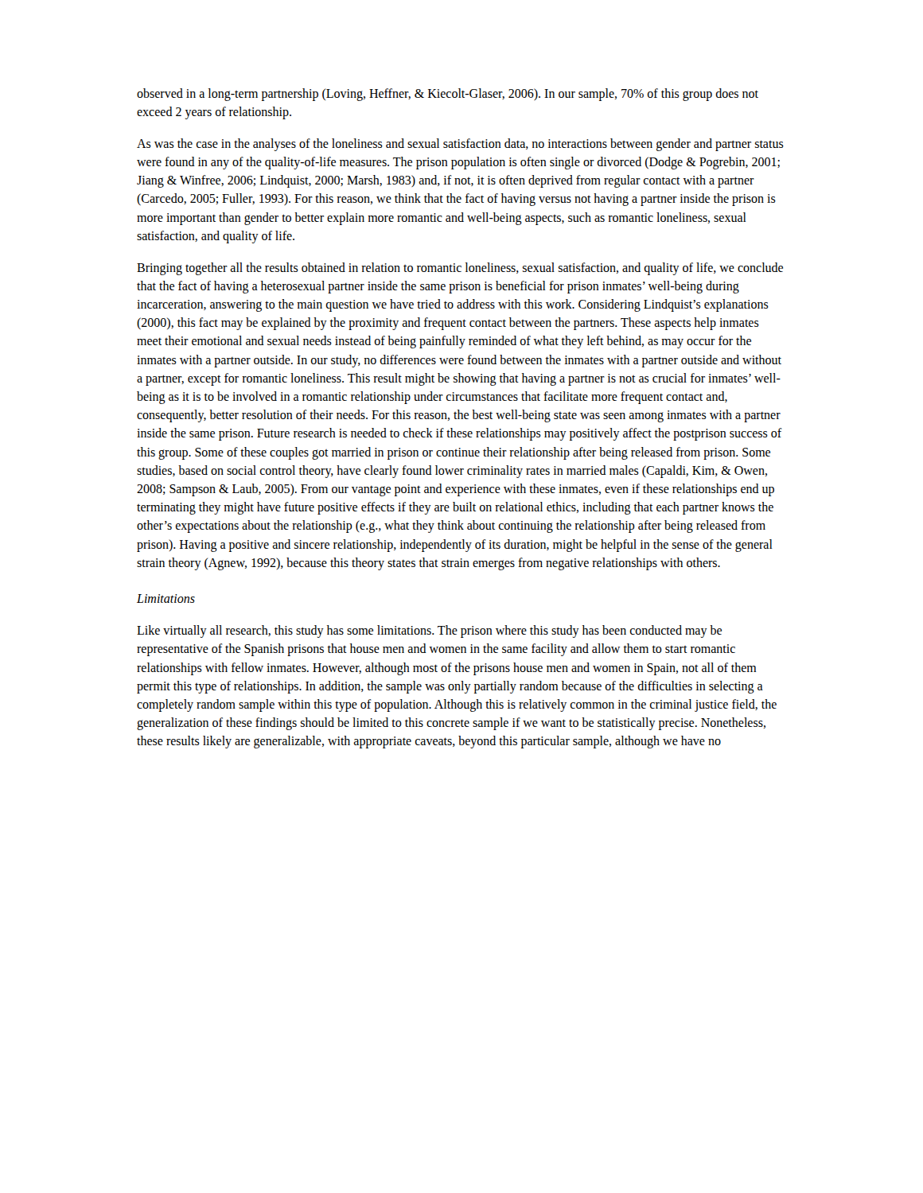observed in a long-term partnership (Loving, Heffner, & Kiecolt-Glaser, 2006). In our sample, 70% of this group does not exceed 2 years of relationship.
As was the case in the analyses of the loneliness and sexual satisfaction data, no interactions between gender and partner status were found in any of the quality-of-life measures. The prison population is often single or divorced (Dodge & Pogrebin, 2001; Jiang & Winfree, 2006; Lindquist, 2000; Marsh, 1983) and, if not, it is often deprived from regular contact with a partner (Carcedo, 2005; Fuller, 1993). For this reason, we think that the fact of having versus not having a partner inside the prison is more important than gender to better explain more romantic and well-being aspects, such as romantic loneliness, sexual satisfaction, and quality of life.
Bringing together all the results obtained in relation to romantic loneliness, sexual satisfaction, and quality of life, we conclude that the fact of having a heterosexual partner inside the same prison is beneficial for prison inmates’ well-being during incarceration, answering to the main question we have tried to address with this work. Considering Lindquist’s explanations (2000), this fact may be explained by the proximity and frequent contact between the partners. These aspects help inmates meet their emotional and sexual needs instead of being painfully reminded of what they left behind, as may occur for the inmates with a partner outside. In our study, no differences were found between the inmates with a partner outside and without a partner, except for romantic loneliness. This result might be showing that having a partner is not as crucial for inmates’ well-being as it is to be involved in a romantic relationship under circumstances that facilitate more frequent contact and, consequently, better resolution of their needs. For this reason, the best well-being state was seen among inmates with a partner inside the same prison. Future research is needed to check if these relationships may positively affect the postprison success of this group. Some of these couples got married in prison or continue their relationship after being released from prison. Some studies, based on social control theory, have clearly found lower criminality rates in married males (Capaldi, Kim, & Owen, 2008; Sampson & Laub, 2005). From our vantage point and experience with these inmates, even if these relationships end up terminating they might have future positive effects if they are built on relational ethics, including that each partner knows the other’s expectations about the relationship (e.g., what they think about continuing the relationship after being released from prison). Having a positive and sincere relationship, independently of its duration, might be helpful in the sense of the general strain theory (Agnew, 1992), because this theory states that strain emerges from negative relationships with others.
Limitations
Like virtually all research, this study has some limitations. The prison where this study has been conducted may be representative of the Spanish prisons that house men and women in the same facility and allow them to start romantic relationships with fellow inmates. However, although most of the prisons house men and women in Spain, not all of them permit this type of relationships. In addition, the sample was only partially random because of the difficulties in selecting a completely random sample within this type of population. Although this is relatively common in the criminal justice field, the generalization of these findings should be limited to this concrete sample if we want to be statistically precise. Nonetheless, these results likely are generalizable, with appropriate caveats, beyond this particular sample, although we have no